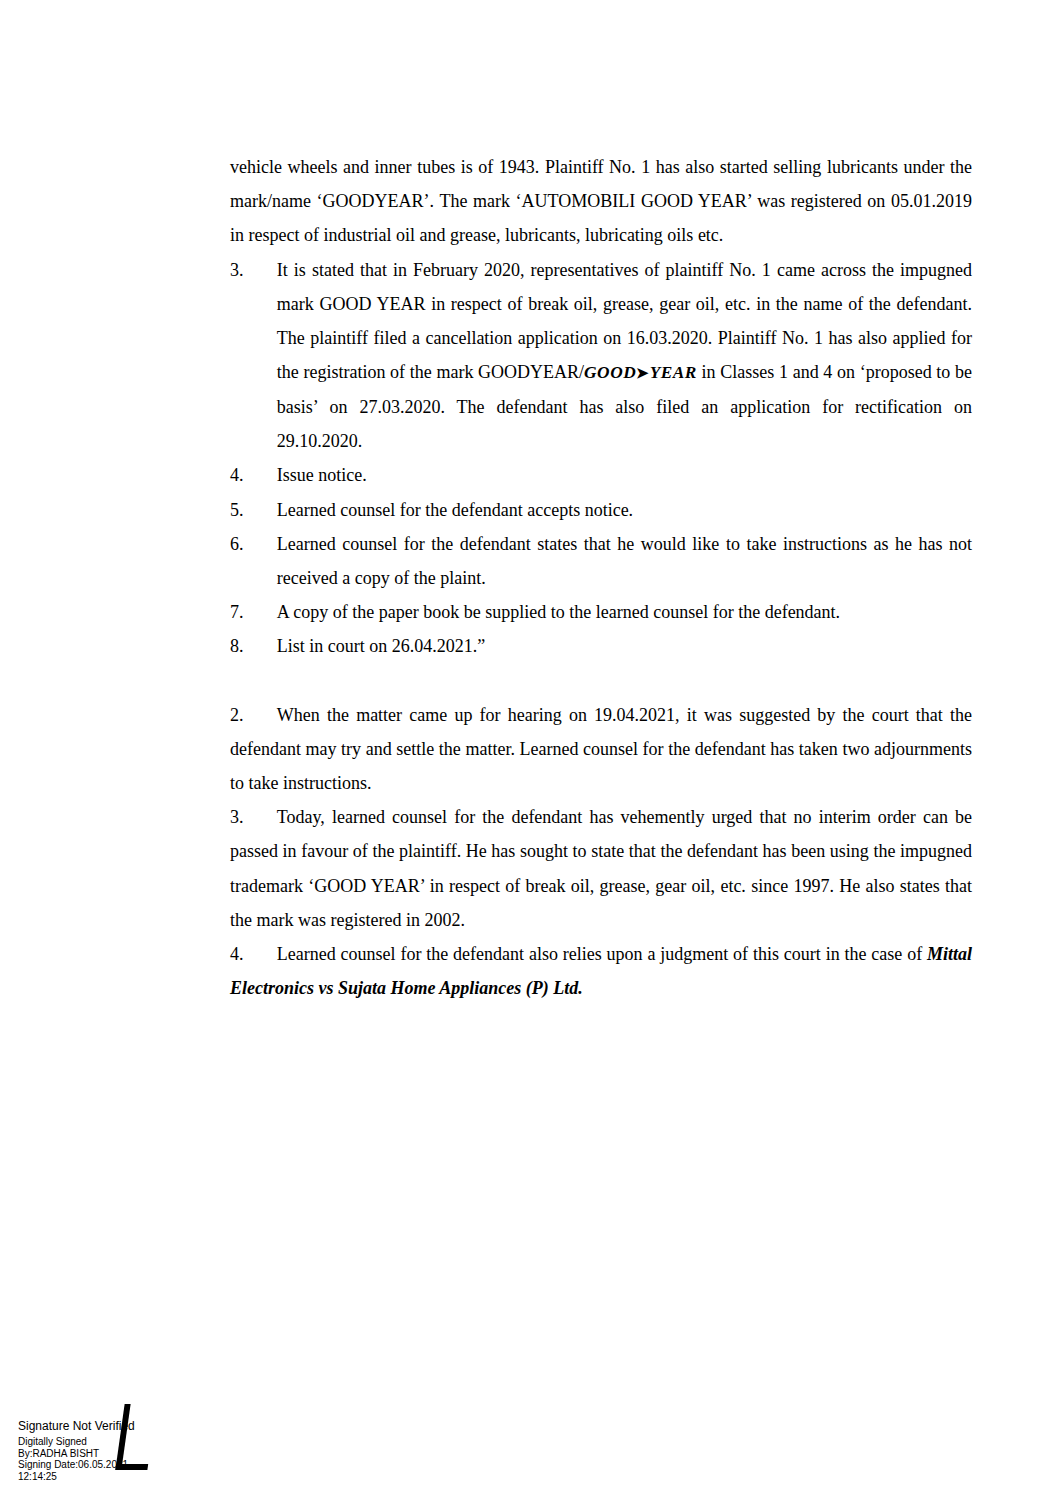vehicle wheels and inner tubes is of 1943. Plaintiff No. 1 has also started selling lubricants under the mark/name ‘GOODYEAR’. The mark ‘AUTOMOBILI GOOD YEAR’ was registered on 05.01.2019 in respect of industrial oil and grease, lubricants, lubricating oils etc.
3.
It is stated that in February 2020, representatives of plaintiff No. 1 came across the impugned mark GOOD YEAR in respect of break oil, grease, gear oil, etc. in the name of the defendant. The plaintiff filed a cancellation application on 16.03.2020. Plaintiff No. 1 has also applied for the registration of the mark GOODYEAR/GOOD➤YEAR in Classes 1 and 4 on ‘proposed to be basis’ on 27.03.2020. The defendant has also filed an application for rectification on 29.10.2020.
4.
Issue notice.
5.
Learned counsel for the defendant accepts notice.
6.
Learned counsel for the defendant states that he would like to take instructions as he has not received a copy of the plaint.
7.
A copy of the paper book be supplied to the learned counsel for the defendant.
8.
List in court on 26.04.2021.”
2. When the matter came up for hearing on 19.04.2021, it was suggested by the court that the defendant may try and settle the matter. Learned counsel for the defendant has taken two adjournments to take instructions.
3. Today, learned counsel for the defendant has vehemently urged that no interim order can be passed in favour of the plaintiff. He has sought to state that the defendant has been using the impugned trademark ‘GOOD YEAR’ in respect of break oil, grease, gear oil, etc. since 1997. He also states that the mark was registered in 2002.
4. Learned counsel for the defendant also relies upon a judgment of this court in the case of Mittal Electronics vs Sujata Home Appliances (P) Ltd.
Signature Not Verified
Digitally Signed
By:RADHA BISHT
Signing Date:06.05.2021
12:14:25